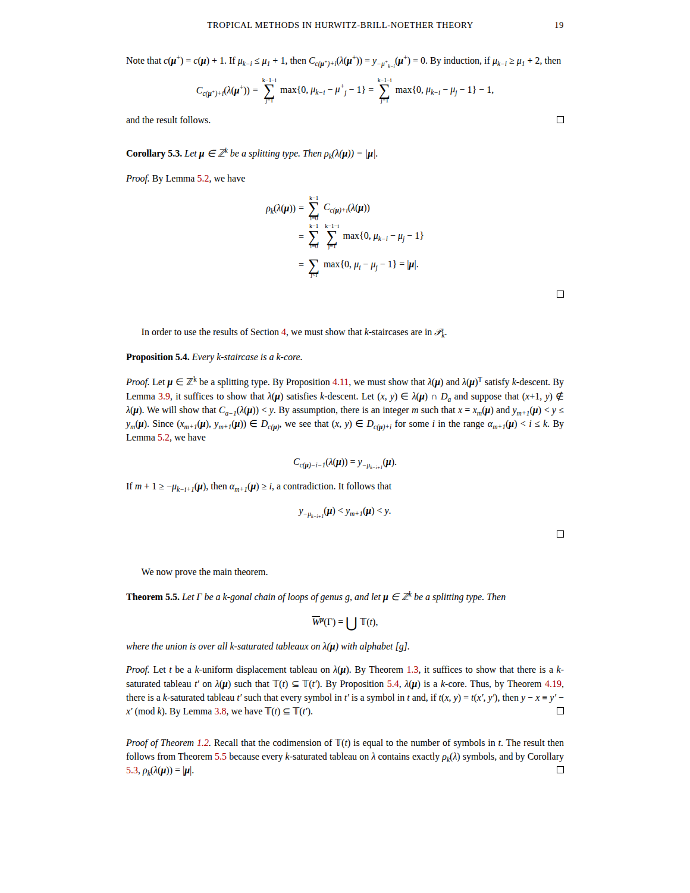TROPICAL METHODS IN HURWITZ-BRILL-NOETHER THEORY 19
Note that c(μ+) = c(μ) + 1. If μk−i ≤ μ1 + 1, then Cc(μ+)+i(λ(μ+)) = y−μ+k−i(μ+) = 0. By induction, if μk−i ≥ μ1 + 2, then
| C c( μ + )+i ( λ ( μ + )) | = | k−1−i ∑ j=1 max{0, μ k−i − μ + j − 1} = k−1−i ∑ j=1 max{0, μ k−i − μ j − 1} − 1, |
and the result follows.
Corollary 5.3. Let μ ∈ ℤk be a splitting type. Then ρk(λ(μ)) = |μ|.
Proof. By Lemma 5.2, we have
| ρ k ( λ ( μ )) | = | k−1 ∑ i=0 C c( μ )+i ( λ ( μ )) |
| | = | k−1 ∑ i=0 k−1−i ∑ j=1 max{0, μ k−i − μ j − 1} |
| | = | ∑ j<i max{0, μ i − μ j − 1} = / μ /. |
In order to use the results of Section 4, we must show that k-staircases are in 𝒫k.
Proposition 5.4. Every k-staircase is a k-core.
Proof. Let μ ∈ ℤk be a splitting type. By Proposition 4.11, we must show that λ(μ) and λ(μ)T satisfy k-descent. By Lemma 3.9, it suffices to show that λ(μ) satisfies k-descent. Let (x, y) ∈ λ(μ) ∩ Da and suppose that (x+1, y) ∉ λ(μ). We will show that Ca−1(λ(μ)) < y. By assumption, there is an integer m such that x = xm(μ) and ym+1(μ) < y ≤ ym(μ). Since (xm+1(μ), ym+1(μ)) ∈ Dc(μ), we see that (x, y) ∈ Dc(μ)+i for some i in the range αm+1(μ) < i ≤ k. By Lemma 5.2, we have
Cc(μ)−i−1(λ(μ)) = y−μk−i+1(μ).
If m + 1 ≥ −μk−i+1(μ), then αm+1(μ) ≥ i, a contradiction. It follows that
y−μk−i+1(μ) < ym+1(μ) < y.
We now prove the main theorem.
Theorem 5.5. Let Γ be a k-gonal chain of loops of genus g, and let μ ∈ ℤk be a splitting type. Then
Wμ(Γ) = ⋃ 𝕋(t),
where the union is over all k-saturated tableaux on λ(μ) with alphabet [g].
Proof. Let t be a k-uniform displacement tableau on λ(μ). By Theorem 1.3, it suffices to show that there is a k-saturated tableau t′ on λ(μ) such that 𝕋(t) ⊆ 𝕋(t′). By Proposition 5.4, λ(μ) is a k-core. Thus, by Theorem 4.19, there is a k-saturated tableau t′ such that every symbol in t′ is a symbol in t and, if t(x, y) = t(x′, y′), then y − x ≡ y′ − x′ (mod k). By Lemma 3.8, we have 𝕋(t) ⊆ 𝕋(t′).
Proof of Theorem 1.2. Recall that the codimension of 𝕋(t) is equal to the number of symbols in t. The result then follows from Theorem 5.5 because every k-saturated tableau on λ contains exactly ρk(λ) symbols, and by Corollary 5.3, ρk(λ(μ)) = |μ|.